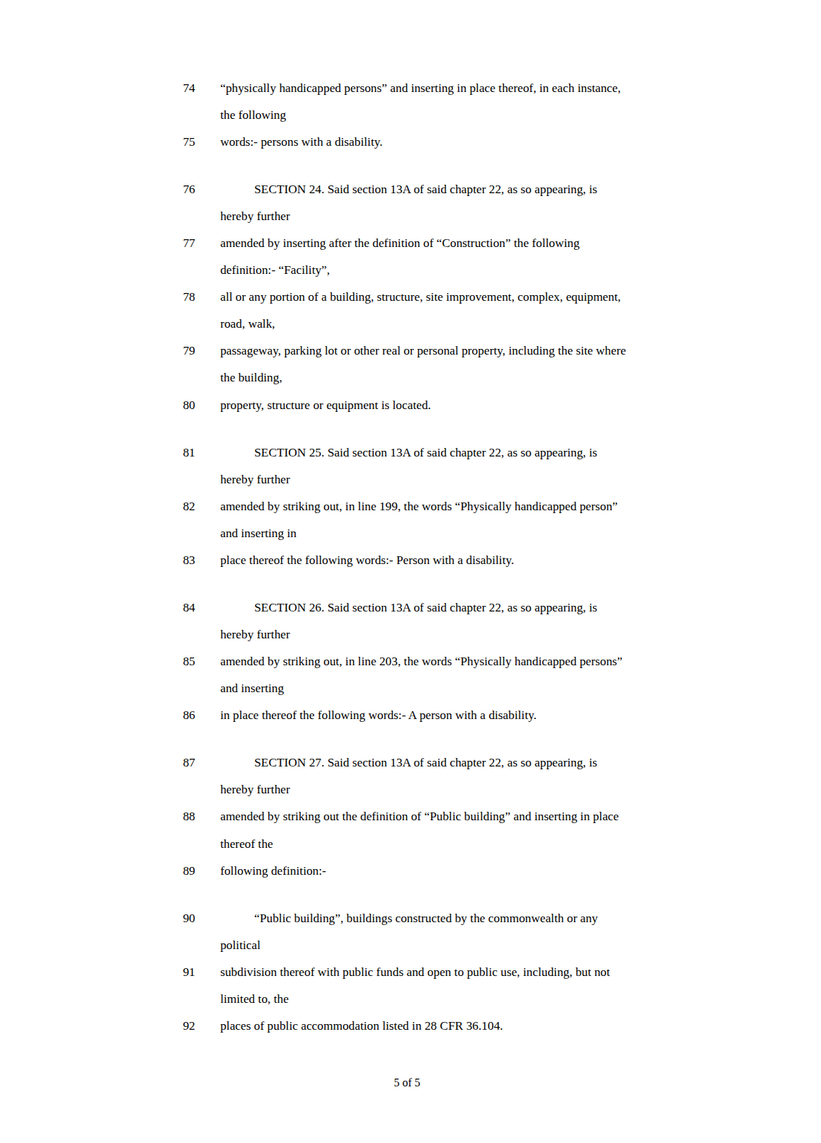74 “physically handicapped persons” and inserting in place thereof, in each instance, the following
75 words:- persons with a disability.
76 SECTION 24. Said section 13A of said chapter 22, as so appearing, is hereby further
77 amended by inserting after the definition of “Construction” the following definition:- “Facility”,
78 all or any portion of a building, structure, site improvement, complex, equipment, road, walk,
79 passageway, parking lot or other real or personal property, including the site where the building,
80 property, structure or equipment is located.
81 SECTION 25. Said section 13A of said chapter 22, as so appearing, is hereby further
82 amended by striking out, in line 199, the words “Physically handicapped person” and inserting in
83 place thereof the following words:- Person with a disability.
84 SECTION 26. Said section 13A of said chapter 22, as so appearing, is hereby further
85 amended by striking out, in line 203, the words “Physically handicapped persons” and inserting
86 in place thereof the following words:- A person with a disability.
87 SECTION 27. Said section 13A of said chapter 22, as so appearing, is hereby further
88 amended by striking out the definition of “Public building” and inserting in place thereof the
89 following definition:-
90 “Public building”, buildings constructed by the commonwealth or any political
91 subdivision thereof with public funds and open to public use, including, but not limited to, the
92 places of public accommodation listed in 28 CFR 36.104.
5 of 5